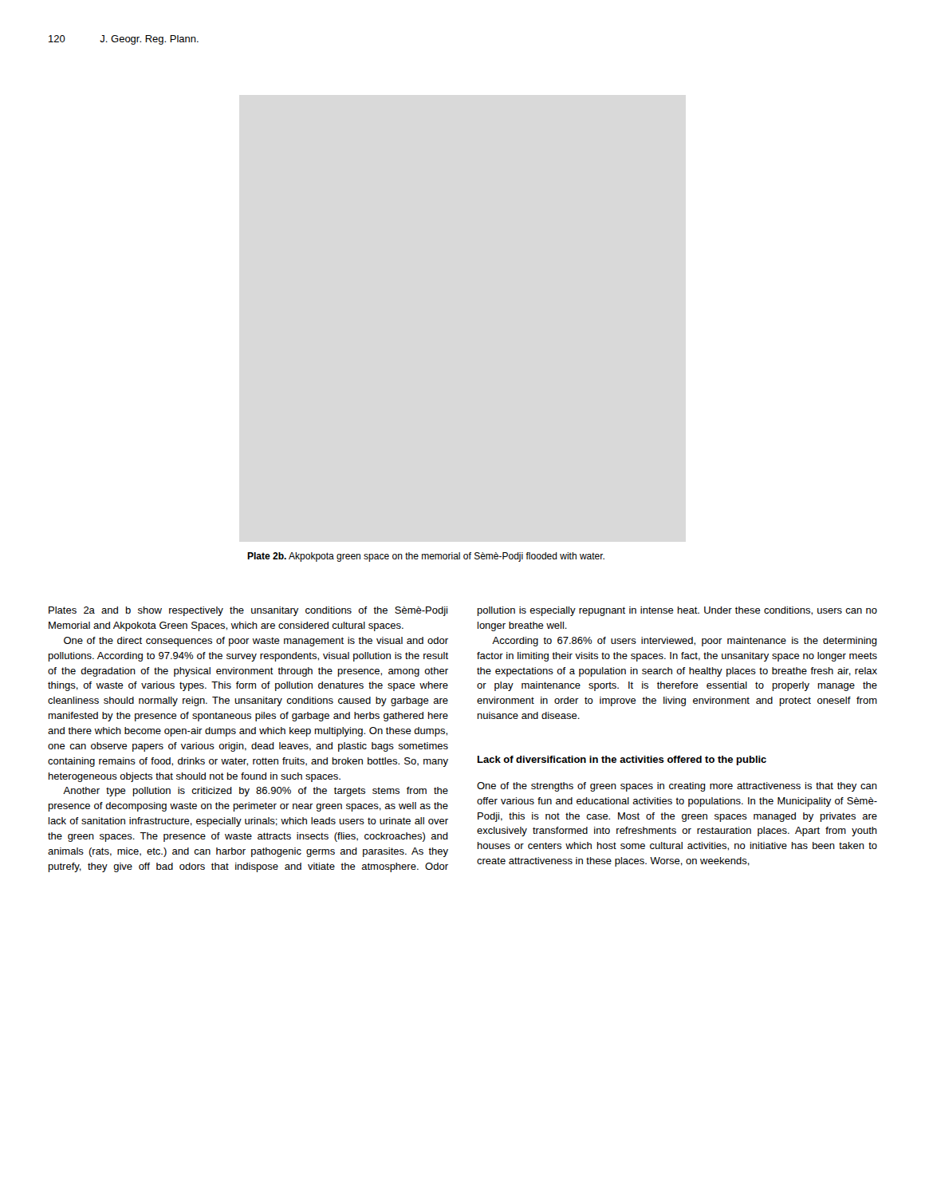120 J. Geogr. Reg. Plann.
Plate 2b. Akpokpota green space on the memorial of Sèmè-Podji flooded with water.
Plates 2a and b show respectively the unsanitary conditions of the Sèmè-Podji Memorial and Akpokota Green Spaces, which are considered cultural spaces.
One of the direct consequences of poor waste management is the visual and odor pollutions. According to 97.94% of the survey respondents, visual pollution is the result of the degradation of the physical environment through the presence, among other things, of waste of various types. This form of pollution denatures the space where cleanliness should normally reign. The unsanitary conditions caused by garbage are manifested by the presence of spontaneous piles of garbage and herbs gathered here and there which become open-air dumps and which keep multiplying. On these dumps, one can observe papers of various origin, dead leaves, and plastic bags sometimes containing remains of food, drinks or water, rotten fruits, and broken bottles. So, many heterogeneous objects that should not be found in such spaces.
Another type pollution is criticized by 86.90% of the targets stems from the presence of decomposing waste on the perimeter or near green spaces, as well as the lack of sanitation infrastructure, especially urinals; which leads users to urinate all over the green spaces. The presence of waste attracts insects (flies, cockroaches) and animals (rats, mice, etc.) and can harbor pathogenic germs and parasites. As they putrefy, they give off bad odors that indispose and vitiate the atmosphere. Odor pollution is especially repugnant in intense heat. Under these conditions, users can no longer breathe well.
According to 67.86% of users interviewed, poor maintenance is the determining factor in limiting their visits to the spaces. In fact, the unsanitary space no longer meets the expectations of a population in search of healthy places to breathe fresh air, relax or play maintenance sports. It is therefore essential to properly manage the environment in order to improve the living environment and protect oneself from nuisance and disease.
Lack of diversification in the activities offered to the public
One of the strengths of green spaces in creating more attractiveness is that they can offer various fun and educational activities to populations. In the Municipality of Sèmè-Podji, this is not the case. Most of the green spaces managed by privates are exclusively transformed into refreshments or restauration places. Apart from youth houses or centers which host some cultural activities, no initiative has been taken to create attractiveness in these places. Worse, on weekends,